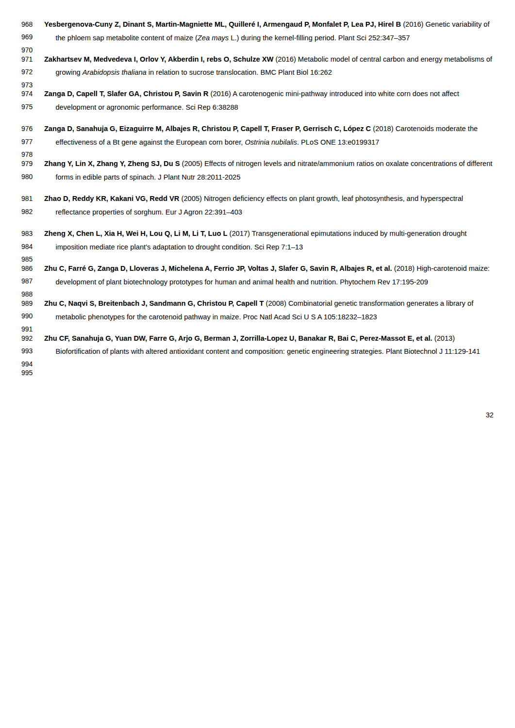968969970 Yesbergenova-Cuny Z, Dinant S, Martin-Magniette ML, Quilleré I, Armengaud P, Monfalet P, Lea PJ, Hirel B (2016) Genetic variability of the phloem sap metabolite content of maize (Zea mays L.) during the kernel-filling period. Plant Sci 252:347–357
971972973 Zakhartsev M, Medvedeva I, Orlov Y, Akberdin I, rebs O, Schulze XW (2016) Metabolic model of central carbon and energy metabolisms of growing Arabidopsis thaliana in relation to sucrose translocation. BMC Plant Biol 16:262
974975 Zanga D, Capell T, Slafer GA, Christou P, Savin R (2016) A carotenogenic mini-pathway introduced into white corn does not affect development or agronomic performance. Sci Rep 6:38288
976977978 Zanga D, Sanahuja G, Eizaguirre M, Albajes R, Christou P, Capell T, Fraser P, Gerrisch C, López C (2018) Carotenoids moderate the effectiveness of a Bt gene against the European corn borer, Ostrinia nubilalis. PLoS ONE 13:e0199317
979980 Zhang Y, Lin X, Zhang Y, Zheng SJ, Du S (2005) Effects of nitrogen levels and nitrate/ammonium ratios on oxalate concentrations of different forms in edible parts of spinach. J Plant Nutr 28:2011-2025
981982 Zhao D, Reddy KR, Kakani VG, Redd VR (2005) Nitrogen deficiency effects on plant growth, leaf photosynthesis, and hyperspectral reflectance properties of sorghum. Eur J Agron 22:391–403
983984985 Zheng X, Chen L, Xia H, Wei H, Lou Q, Li M, Li T, Luo L (2017) Transgenerational epimutations induced by multi-generation drought imposition mediate rice plant’s adaptation to drought condition. Sci Rep 7:1–13
986987988 Zhu C, Farré G, Zanga D, Lloveras J, Michelena A, Ferrio JP, Voltas J, Slafer G, Savin R, Albajes R, et al. (2018) High-carotenoid maize: development of plant biotechnology prototypes for human and animal health and nutrition. Phytochem Rev 17:195-209
989990991 Zhu C, Naqvi S, Breitenbach J, Sandmann G, Christou P, Capell T (2008) Combinatorial genetic transformation generates a library of metabolic phenotypes for the carotenoid pathway in maize. Proc Natl Acad Sci U S A 105:18232–1823
992993994 Zhu CF, Sanahuja G, Yuan DW, Farre G, Arjo G, Berman J, Zorrilla-Lopez U, Banakar R, Bai C, Perez-Massot E, et al. (2013) Biofortification of plants with altered antioxidant content and composition: genetic engineering strategies. Plant Biotechnol J 11:129-141
995
32